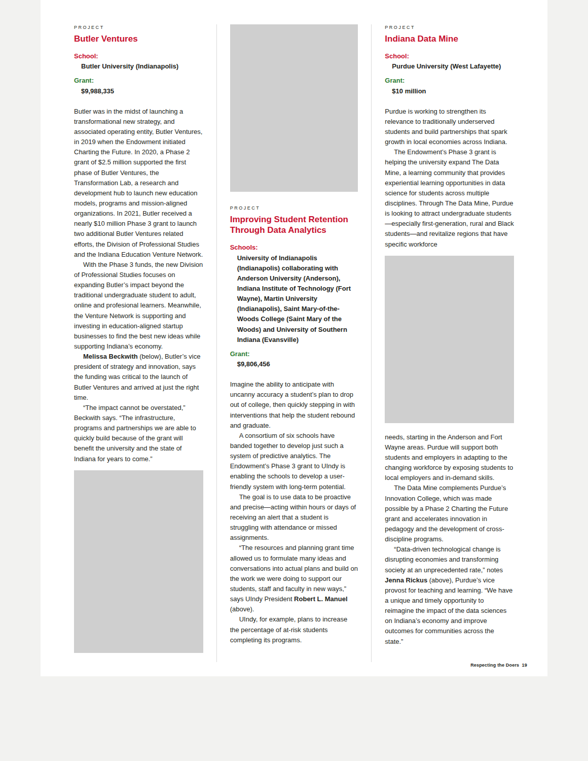Project
Butler Ventures
School:
Butler University (Indianapolis)
Grant:
$9,988,335
Butler was in the midst of launching a transformational new strategy, and associated operating entity, Butler Ventures, in 2019 when the Endowment initiated Charting the Future. In 2020, a Phase 2 grant of $2.5 million supported the first phase of Butler Ventures, the Transformation Lab, a research and development hub to launch new education models, programs and mission-aligned organizations. In 2021, Butler received a nearly $10 million Phase 3 grant to launch two additional Butler Ventures related efforts, the Division of Professional Studies and the Indiana Education Venture Network.
With the Phase 3 funds, the new Division of Professional Studies focuses on expanding Butler’s impact beyond the traditional undergraduate student to adult, online and profesional learners. Meanwhile, the Venture Network is supporting and investing in education-aligned startup businesses to find the best new ideas while supporting Indiana’s economy.
Melissa Beckwith (below), Butler’s vice president of strategy and innovation, says the funding was critical to the launch of Butler Ventures and arrived at just the right time.
“The impact cannot be overstated,” Beckwith says. “The infrastructure, programs and partnerships we are able to quickly build because of the grant will benefit the university and the state of Indiana for years to come.”
Project
Improving Student Retention
Through Data Analytics
Schools:
University of Indianapolis (Indianapolis) collaborating with Anderson University (Anderson), Indiana Institute of Technology (Fort Wayne), Martin University (Indianapolis), Saint Mary-of-the-Woods College (Saint Mary of the Woods) and University of Southern Indiana (Evansville)
Grant:
$9,806,456
Imagine the ability to anticipate with uncanny accuracy a student’s plan to drop out of college, then quickly stepping in with interventions that help the student rebound and graduate.
A consortium of six schools have banded together to develop just such a system of predictive analytics. The Endowment’s Phase 3 grant to UIndy is enabling the schools to develop a user-friendly system with long-term potential.
The goal is to use data to be proactive and precise—acting within hours or days of receiving an alert that a student is struggling with attendance or missed assignments.
“The resources and planning grant time allowed us to formulate many ideas and conversations into actual plans and build on the work we were doing to support our students, staff and faculty in new ways,” says UIndy President Robert L. Manuel (above).
UIndy, for example, plans to increase the percentage of at-risk students completing its programs.
Project
Indiana Data Mine
School:
Purdue University (West Lafayette)
Grant:
$10 million
Purdue is working to strengthen its relevance to traditionally underserved students and build partnerships that spark growth in local economies across Indiana.
The Endowment’s Phase 3 grant is helping the university expand The Data Mine, a learning community that provides experiential learning opportunities in data science for students across multiple disciplines. Through The Data Mine, Purdue is looking to attract undergraduate students—especially first-generation, rural and Black students—and revitalize regions that have specific workforce
needs, starting in the Anderson and Fort Wayne areas. Purdue will support both students and employers in adapting to the changing workforce by exposing students to local employers and in-demand skills.
The Data Mine complements Purdue’s Innovation College, which was made possible by a Phase 2 Charting the Future grant and accelerates innovation in pedagogy and the development of cross-discipline programs.
“Data-driven technological change is disrupting economies and transforming society at an unprecedented rate,” notes Jenna Rickus (above), Purdue’s vice provost for teaching and learning. “We have a unique and timely opportunity to reimagine the impact of the data sciences on Indiana’s economy and improve outcomes for communities across the state.”
Respecting the Doers 19